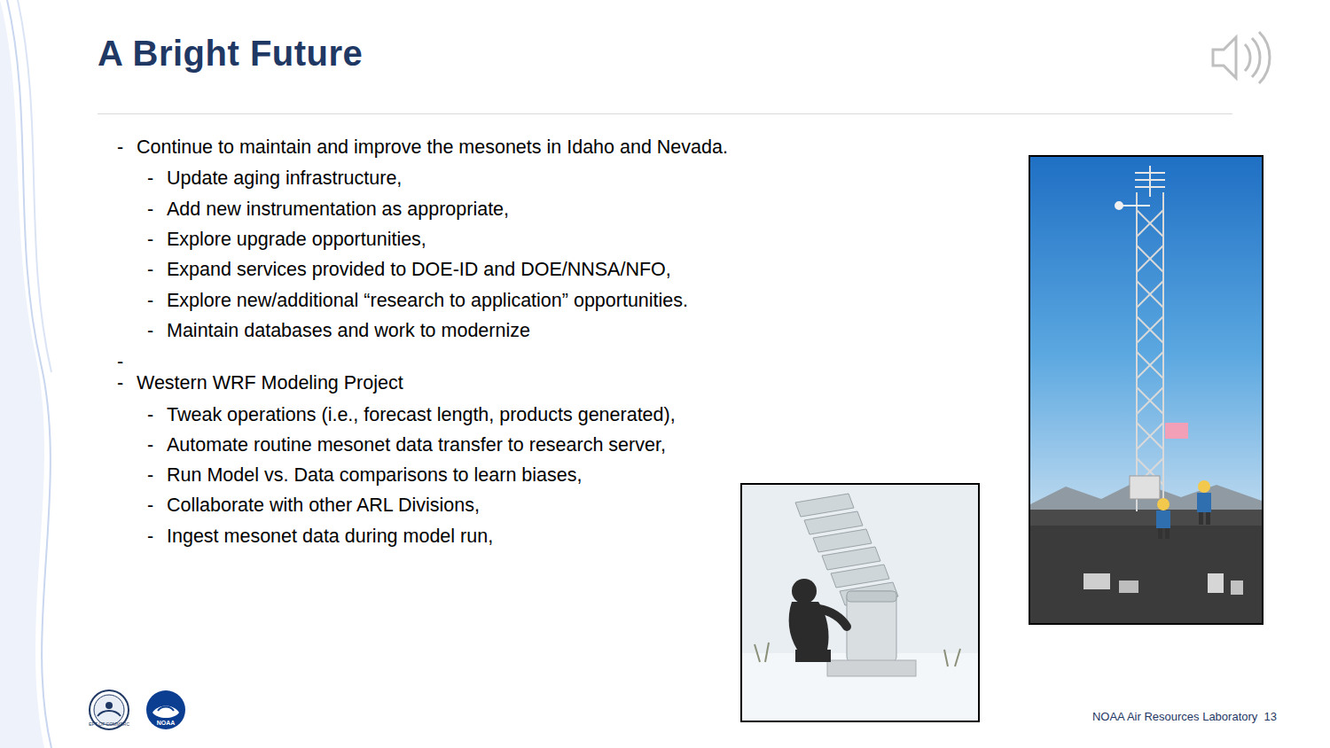A Bright Future
Continue to maintain and improve the mesonets in Idaho and Nevada.
Update aging infrastructure,
Add new instrumentation as appropriate,
Explore upgrade opportunities,
Expand services provided to DOE-ID and DOE/NNSA/NFO,
Explore new/additional “research to application” opportunities.
Maintain databases and work to modernize
Western WRF Modeling Project
Tweak operations (i.e., forecast length, products generated),
Automate routine mesonet data transfer to research server,
Run Model vs. Data comparisons to learn biases,
Collaborate with other ARL Divisions,
Ingest mesonet data during model run,
NOAA Air Resources Laboratory 13
DEPT OF COMMERCE NOAA